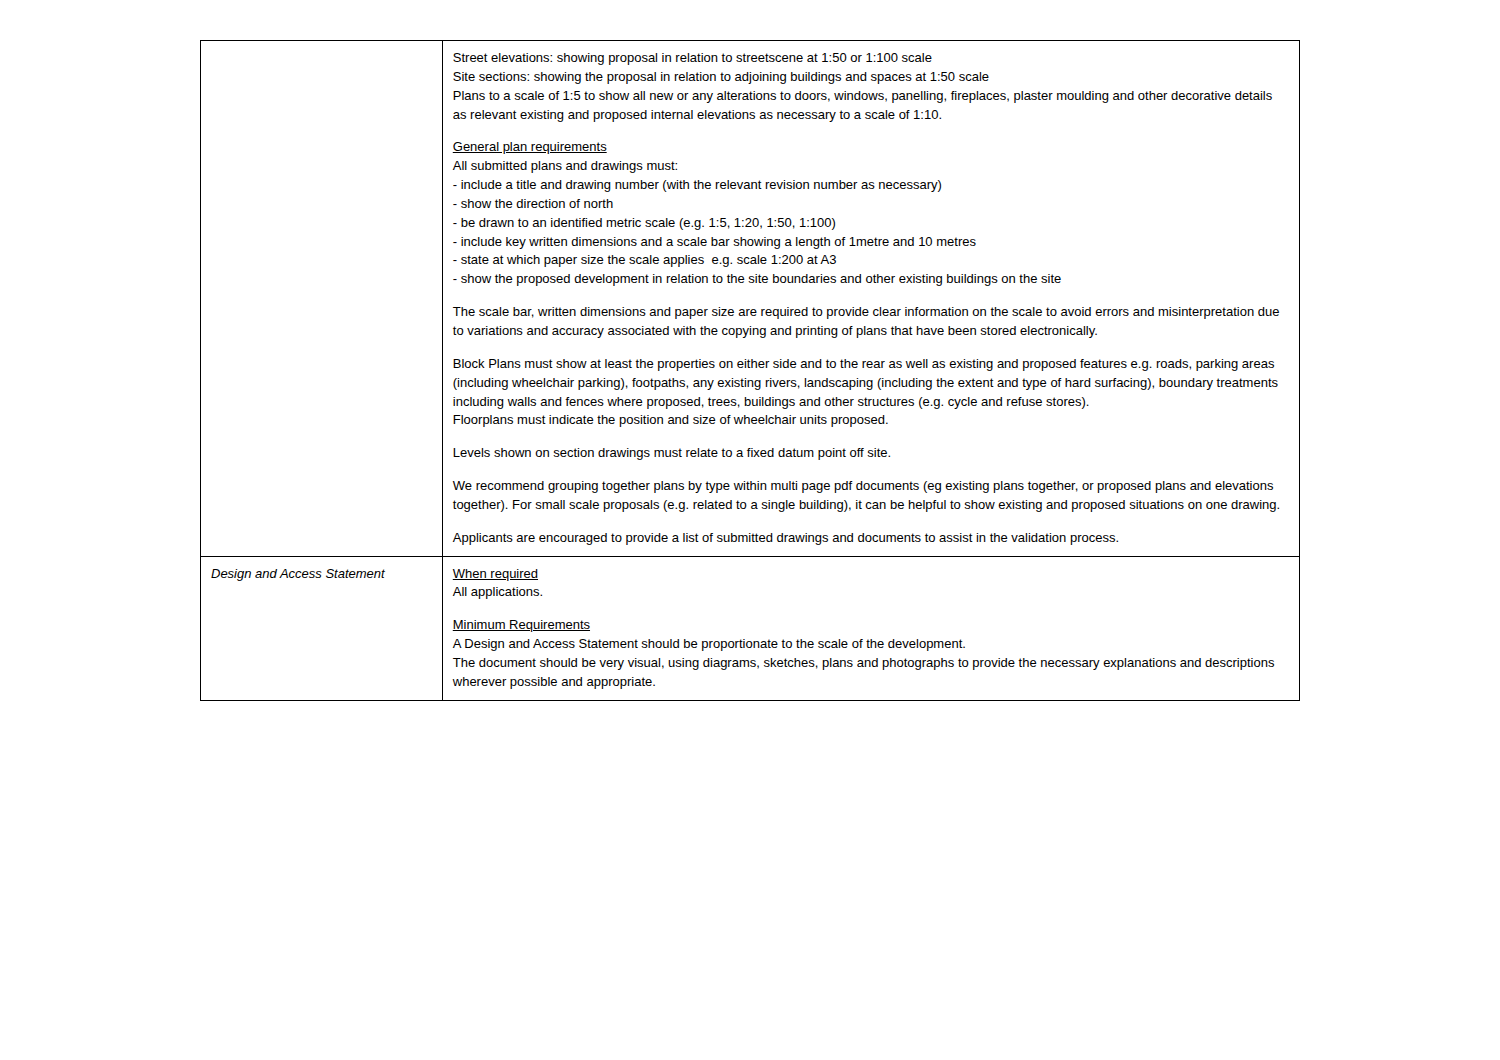| | Street elevations: showing proposal in relation to streetscene at 1:50 or 1:100 scale Site sections: showing the proposal in relation to adjoining buildings and spaces at 1:50 scale Plans to a scale of 1:5 to show all new or any alterations to doors, windows, panelling, fireplaces, plaster moulding and other decorative details as relevant existing and proposed internal elevations as necessary to a scale of 1:10. General plan requirements All submitted plans and drawings must: - include a title and drawing number (with the relevant revision number as necessary) - show the direction of north - be drawn to an identified metric scale (e.g. 1:5, 1:20, 1:50, 1:100) - include key written dimensions and a scale bar showing a length of 1metre and 10 metres - state at which paper size the scale applies e.g. scale 1:200 at A3 - show the proposed development in relation to the site boundaries and other existing buildings on the site The scale bar, written dimensions and paper size are required to provide clear information on the scale to avoid errors and misinterpretation due to variations and accuracy associated with the copying and printing of plans that have been stored electronically. Block Plans must show at least the properties on either side and to the rear as well as existing and proposed features e.g. roads, parking areas (including wheelchair parking), footpaths, any existing rivers, landscaping (including the extent and type of hard surfacing), boundary treatments including walls and fences where proposed, trees, buildings and other structures (e.g. cycle and refuse stores). Floorplans must indicate the position and size of wheelchair units proposed. Levels shown on section drawings must relate to a fixed datum point off site. We recommend grouping together plans by type within multi page pdf documents (eg existing plans together, or proposed plans and elevations together). For small scale proposals (e.g. related to a single building), it can be helpful to show existing and proposed situations on one drawing. Applicants are encouraged to provide a list of submitted drawings and documents to assist in the validation process. |
| Design and Access Statement | When required All applications. Minimum Requirements A Design and Access Statement should be proportionate to the scale of the development. The document should be very visual, using diagrams, sketches, plans and photographs to provide the necessary explanations and descriptions wherever possible and appropriate. |